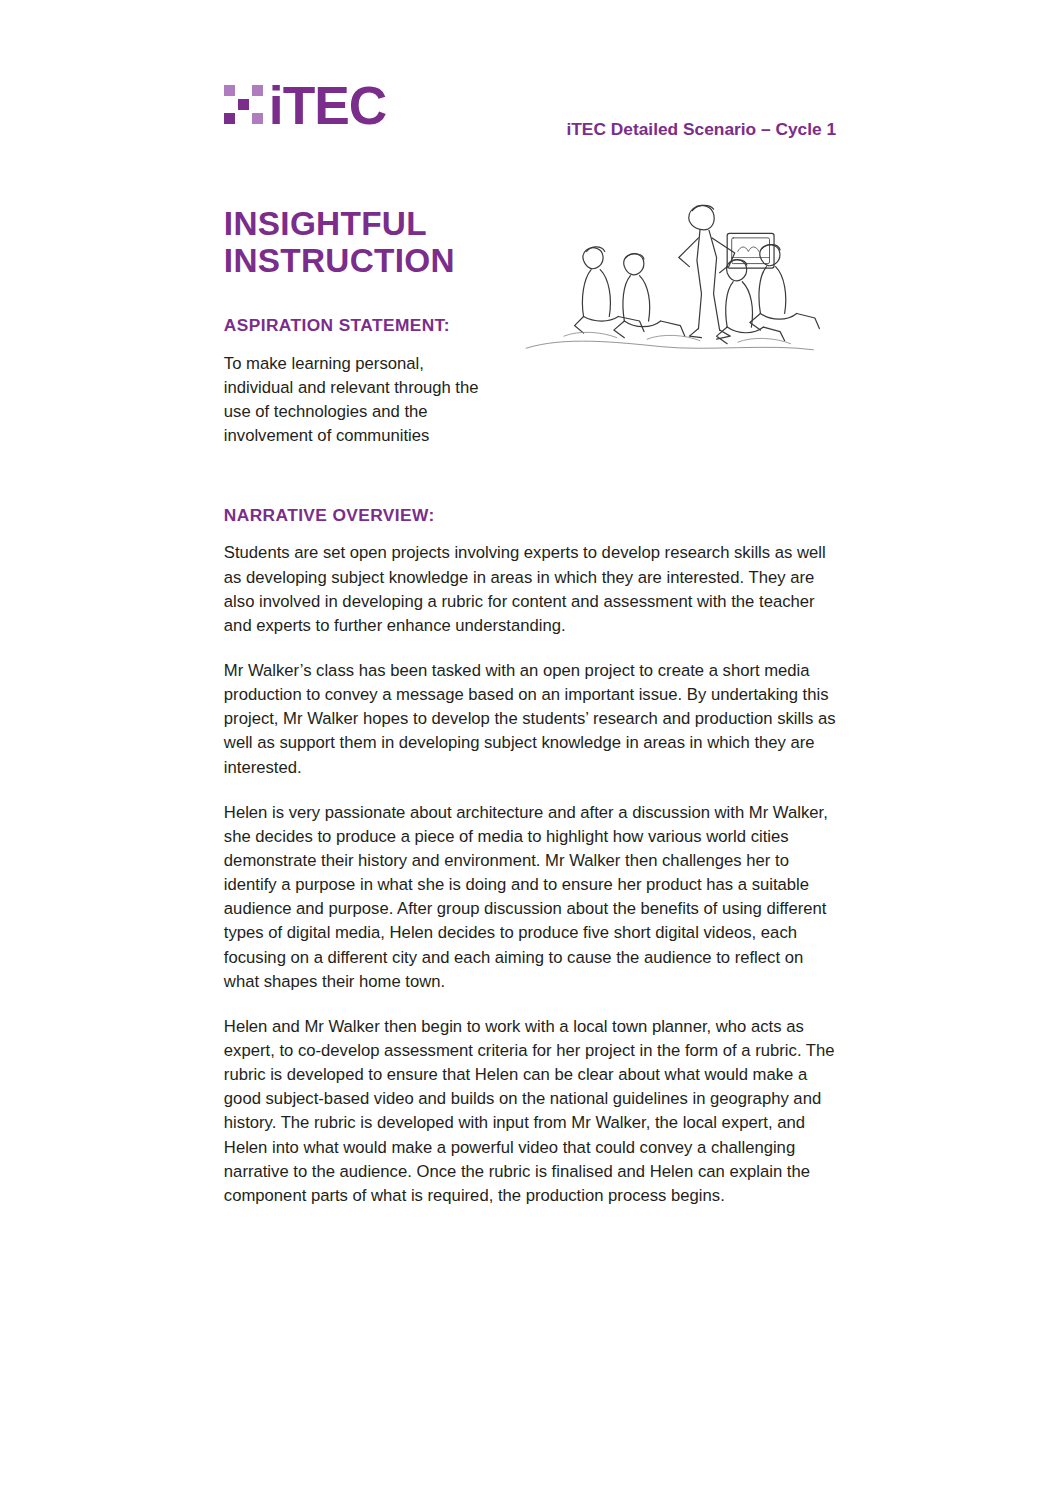iTEC
iTEC Detailed Scenario – Cycle 1
INSIGHTFUL
INSTRUCTION
ASPIRATION STATEMENT:
To make learning personal, individual and relevant through the use of technologies and the involvement of communities
NARRATIVE OVERVIEW:
Students are set open projects involving experts to develop research skills as well as developing subject knowledge in areas in which they are interested. They are also involved in developing a rubric for content and assessment with the teacher and experts to further enhance understanding.
Mr Walker’s class has been tasked with an open project to create a short media production to convey a message based on an important issue. By undertaking this project, Mr Walker hopes to develop the students’ research and production skills as well as support them in developing subject knowledge in areas in which they are interested.
Helen is very passionate about architecture and after a discussion with Mr Walker, she decides to produce a piece of media to highlight how various world cities demonstrate their history and environment. Mr Walker then challenges her to identify a purpose in what she is doing and to ensure her product has a suitable audience and purpose. After group discussion about the benefits of using different types of digital media, Helen decides to produce five short digital videos, each focusing on a different city and each aiming to cause the audience to reflect on what shapes their home town.
Helen and Mr Walker then begin to work with a local town planner, who acts as expert, to co-develop assessment criteria for her project in the form of a rubric. The rubric is developed to ensure that Helen can be clear about what would make a good subject-based video and builds on the national guidelines in geography and history. The rubric is developed with input from Mr Walker, the local expert, and Helen into what would make a powerful video that could convey a challenging narrative to the audience. Once the rubric is finalised and Helen can explain the component parts of what is required, the production process begins.